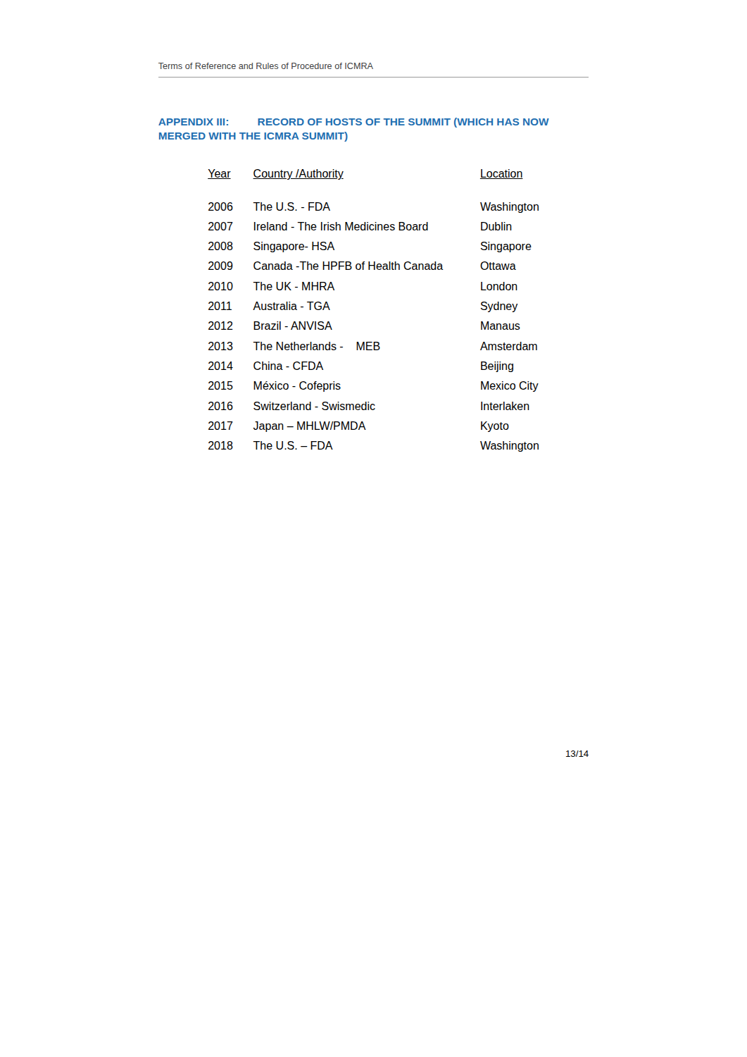Terms of Reference and Rules of Procedure of ICMRA
Appendix III: Record of hosts of the Summit (which has now merged with the ICMRA Summit)
| Year | Country /Authority | Location |
| --- | --- | --- |
| 2006 | The U.S. - FDA | Washington |
| 2007 | Ireland - The Irish Medicines Board | Dublin |
| 2008 | Singapore- HSA | Singapore |
| 2009 | Canada -The HPFB of Health Canada | Ottawa |
| 2010 | The UK - MHRA | London |
| 2011 | Australia - TGA | Sydney |
| 2012 | Brazil - ANVISA | Manaus |
| 2013 | The Netherlands - MEB | Amsterdam |
| 2014 | China - CFDA | Beijing |
| 2015 | México - Cofepris | Mexico City |
| 2016 | Switzerland - Swismedic | Interlaken |
| 2017 | Japan – MHLW/PMDA | Kyoto |
| 2018 | The U.S. – FDA | Washington |
13/14